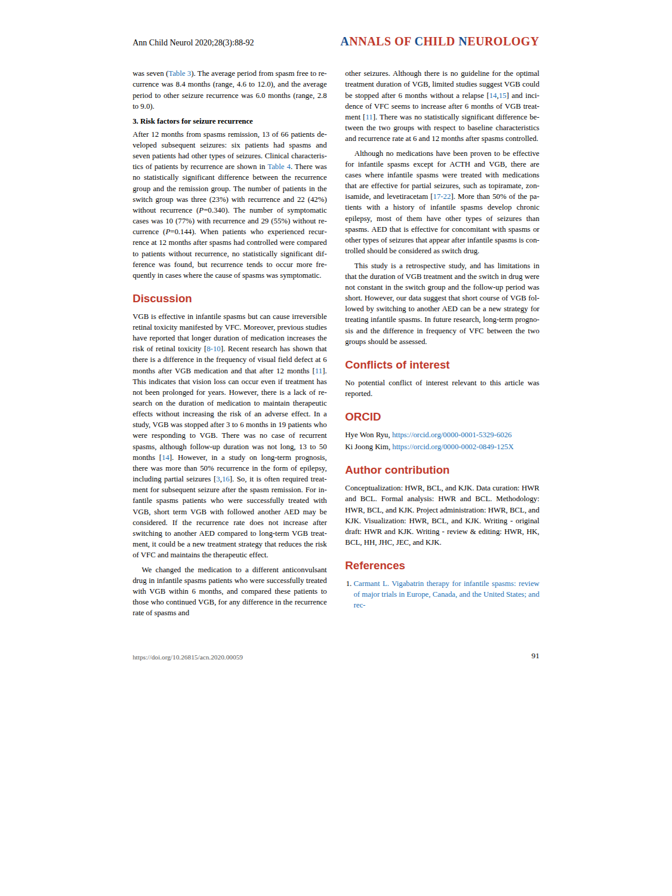Ann Child Neurol 2020;28(3):88-92
ANNALS OF CHILD NEUROLOGY
was seven (Table 3). The average period from spasm free to recurrence was 8.4 months (range, 4.6 to 12.0), and the average period to other seizure recurrence was 6.0 months (range, 2.8 to 9.0).
3. Risk factors for seizure recurrence
After 12 months from spasms remission, 13 of 66 patients developed subsequent seizures: six patients had spasms and seven patients had other types of seizures. Clinical characteristics of patients by recurrence are shown in Table 4. There was no statistically significant difference between the recurrence group and the remission group. The number of patients in the switch group was three (23%) with recurrence and 22 (42%) without recurrence (P=0.340). The number of symptomatic cases was 10 (77%) with recurrence and 29 (55%) without recurrence (P=0.144). When patients who experienced recurrence at 12 months after spasms had controlled were compared to patients without recurrence, no statistically significant difference was found, but recurrence tends to occur more frequently in cases where the cause of spasms was symptomatic.
Discussion
VGB is effective in infantile spasms but can cause irreversible retinal toxicity manifested by VFC. Moreover, previous studies have reported that longer duration of medication increases the risk of retinal toxicity [8-10]. Recent research has shown that there is a difference in the frequency of visual field defect at 6 months after VGB medication and that after 12 months [11]. This indicates that vision loss can occur even if treatment has not been prolonged for years. However, there is a lack of research on the duration of medication to maintain therapeutic effects without increasing the risk of an adverse effect. In a study, VGB was stopped after 3 to 6 months in 19 patients who were responding to VGB. There was no case of recurrent spasms, although follow-up duration was not long, 13 to 50 months [14]. However, in a study on long-term prognosis, there was more than 50% recurrence in the form of epilepsy, including partial seizures [3,16]. So, it is often required treatment for subsequent seizure after the spasm remission. For infantile spasms patients who were successfully treated with VGB, short term VGB with followed another AED may be considered. If the recurrence rate does not increase after switching to another AED compared to long-term VGB treatment, it could be a new treatment strategy that reduces the risk of VFC and maintains the therapeutic effect.
We changed the medication to a different anticonvulsant drug in infantile spasms patients who were successfully treated with VGB within 6 months, and compared these patients to those who continued VGB, for any difference in the recurrence rate of spasms and
other seizures. Although there is no guideline for the optimal treatment duration of VGB, limited studies suggest VGB could be stopped after 6 months without a relapse [14,15] and incidence of VFC seems to increase after 6 months of VGB treatment [11]. There was no statistically significant difference between the two groups with respect to baseline characteristics and recurrence rate at 6 and 12 months after spasms controlled.
Although no medications have been proven to be effective for infantile spasms except for ACTH and VGB, there are cases where infantile spasms were treated with medications that are effective for partial seizures, such as topiramate, zonisamide, and levetiracetam [17-22]. More than 50% of the patients with a history of infantile spasms develop chronic epilepsy, most of them have other types of seizures than spasms. AED that is effective for concomitant with spasms or other types of seizures that appear after infantile spasms is controlled should be considered as switch drug.
This study is a retrospective study, and has limitations in that the duration of VGB treatment and the switch in drug were not constant in the switch group and the follow-up period was short. However, our data suggest that short course of VGB followed by switching to another AED can be a new strategy for treating infantile spasms. In future research, long-term prognosis and the difference in frequency of VFC between the two groups should be assessed.
Conflicts of interest
No potential conflict of interest relevant to this article was reported.
ORCID
Hye Won Ryu, https://orcid.org/0000-0001-5329-6026
Ki Joong Kim, https://orcid.org/0000-0002-0849-125X
Author contribution
Conceptualization: HWR, BCL, and KJK. Data curation: HWR and BCL. Formal analysis: HWR and BCL. Methodology: HWR, BCL, and KJK. Project administration: HWR, BCL, and KJK. Visualization: HWR, BCL, and KJK. Writing - original draft: HWR and KJK. Writing - review & editing: HWR, HK, BCL, HH, JHC, JEC, and KJK.
References
Carmant L. Vigabatrin therapy for infantile spasms: review of major trials in Europe, Canada, and the United States; and rec-
https://doi.org/10.26815/acn.2020.00059
91